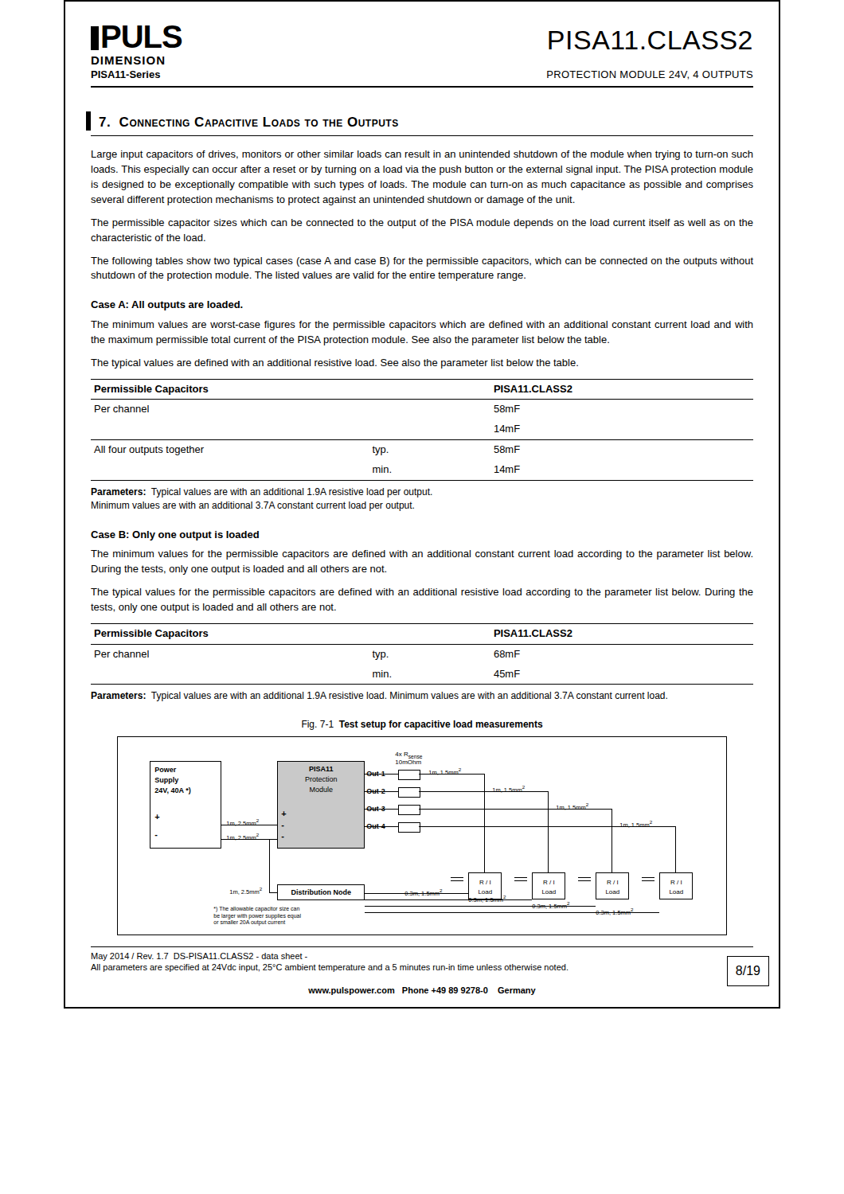PULS
DIMENSION
PISA11.CLASS2
PISA11-Series
PROTECTION MODULE 24V, 4 OUTPUTS
7. Connecting Capacitive Loads to the Outputs
Large input capacitors of drives, monitors or other similar loads can result in an unintended shutdown of the module when trying to turn-on such loads. This especially can occur after a reset or by turning on a load via the push button or the external signal input. The PISA protection module is designed to be exceptionally compatible with such types of loads. The module can turn-on as much capacitance as possible and comprises several different protection mechanisms to protect against an unintended shutdown or damage of the unit.
The permissible capacitor sizes which can be connected to the output of the PISA module depends on the load current itself as well as on the characteristic of the load.
The following tables show two typical cases (case A and case B) for the permissible capacitors, which can be connected on the outputs without shutdown of the protection module. The listed values are valid for the entire temperature range.
Case A: All outputs are loaded.
The minimum values are worst-case figures for the permissible capacitors which are defined with an additional constant current load and with the maximum permissible total current of the PISA protection module. See also the parameter list below the table.
The typical values are defined with an additional resistive load. See also the parameter list below the table.
| Permissible Capacitors | | PISA11.CLASS2 |
| --- | --- | --- |
| Per channel | | 58mF |
| | | 14mF |
| All four outputs together | typ. | 58mF |
| | min. | 14mF |
Parameters: Typical values are with an additional 1.9A resistive load per output.
Minimum values are with an additional 3.7A constant current load per output.
Case B: Only one output is loaded
The minimum values for the permissible capacitors are defined with an additional constant current load according to the parameter list below. During the tests, only one output is loaded and all others are not.
The typical values for the permissible capacitors are defined with an additional resistive load according to the parameter list below. During the tests, only one output is loaded and all others are not.
| Permissible Capacitors | | PISA11.CLASS2 |
| --- | --- | --- |
| Per channel | typ. | 68mF |
| | min. | 45mF |
Parameters: Typical values are with an additional 1.9A resistive load. Minimum values are with an additional 3.7A constant current load.
Fig. 7-1 Test setup for capacitive load measurements
Power
Supply
24V, 40A *) + -
PISA11
Protection
Module
+ - -
Out-1
Out-2
Out-3
Out-4
4x Rsense
10mOhm
1m, 2.5mm2
1m, 2.5mm2
1m, 1.5mm2
1m, 1.5mm2
1m, 1.5mm2
1m, 1.5mm2
R / I
Load
R / I
Load
R / I
Load
R / I
Load
Distribution Node
1m, 2.5mm2
0.3m, 1.5mm2
0.3m, 1.5mm2
0.3m, 1.5mm2
0.3m, 1.5mm2
*) The allowable capacitor size can
be larger with power supplies equal
or smaller 20A output current
May 2014 / Rev. 1.7 DS-PISA11.CLASS2 - data sheet -
All parameters are specified at 24Vdc input, 25°C ambient temperature and a 5 minutes run-in time unless otherwise noted.
8/19
www.pulspower.com Phone +49 89 9278-0 Germany